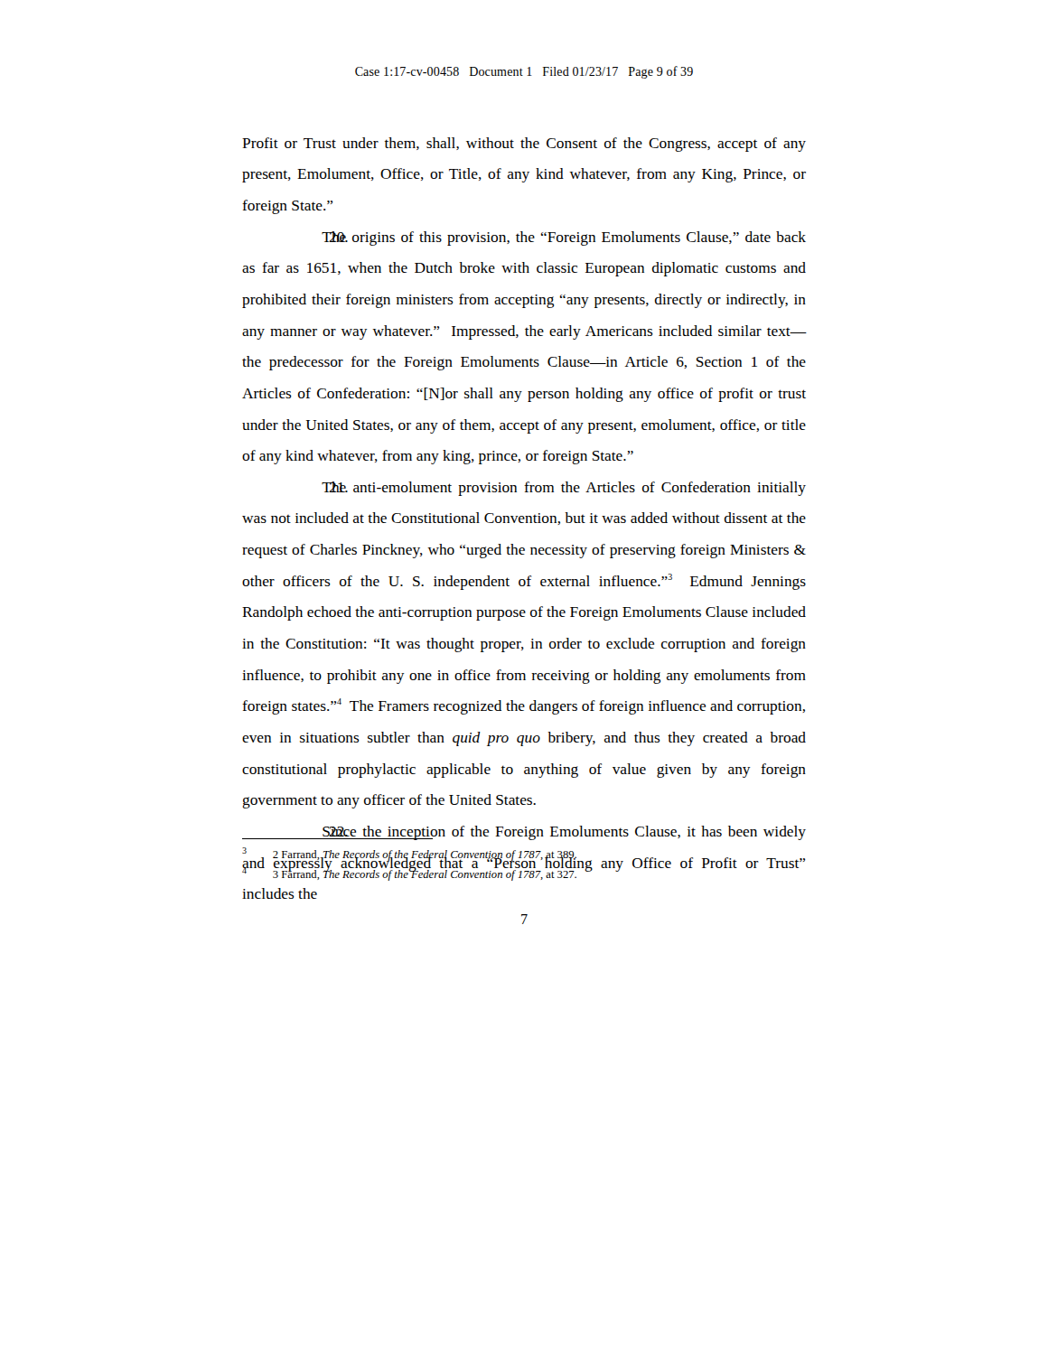Case 1:17-cv-00458 Document 1 Filed 01/23/17 Page 9 of 39
Profit or Trust under them, shall, without the Consent of the Congress, accept of any present, Emolument, Office, or Title, of any kind whatever, from any King, Prince, or foreign State.”
20. The origins of this provision, the “Foreign Emoluments Clause,” date back as far as 1651, when the Dutch broke with classic European diplomatic customs and prohibited their foreign ministers from accepting “any presents, directly or indirectly, in any manner or way whatever.” Impressed, the early Americans included similar text—the predecessor for the Foreign Emoluments Clause—in Article 6, Section 1 of the Articles of Confederation: “[N]or shall any person holding any office of profit or trust under the United States, or any of them, accept of any present, emolument, office, or title of any kind whatever, from any king, prince, or foreign State.”
21. The anti-emolument provision from the Articles of Confederation initially was not included at the Constitutional Convention, but it was added without dissent at the request of Charles Pinckney, who “urged the necessity of preserving foreign Ministers & other officers of the U. S. independent of external influence.”3 Edmund Jennings Randolph echoed the anti-corruption purpose of the Foreign Emoluments Clause included in the Constitution: “It was thought proper, in order to exclude corruption and foreign influence, to prohibit any one in office from receiving or holding any emoluments from foreign states.”4 The Framers recognized the dangers of foreign influence and corruption, even in situations subtler than quid pro quo bribery, and thus they created a broad constitutional prophylactic applicable to anything of value given by any foreign government to any officer of the United States.
22. Since the inception of the Foreign Emoluments Clause, it has been widely and expressly acknowledged that a “Person holding any Office of Profit or Trust” includes the
3 2 Farrand, The Records of the Federal Convention of 1787, at 389.
4 3 Farrand, The Records of the Federal Convention of 1787, at 327.
7